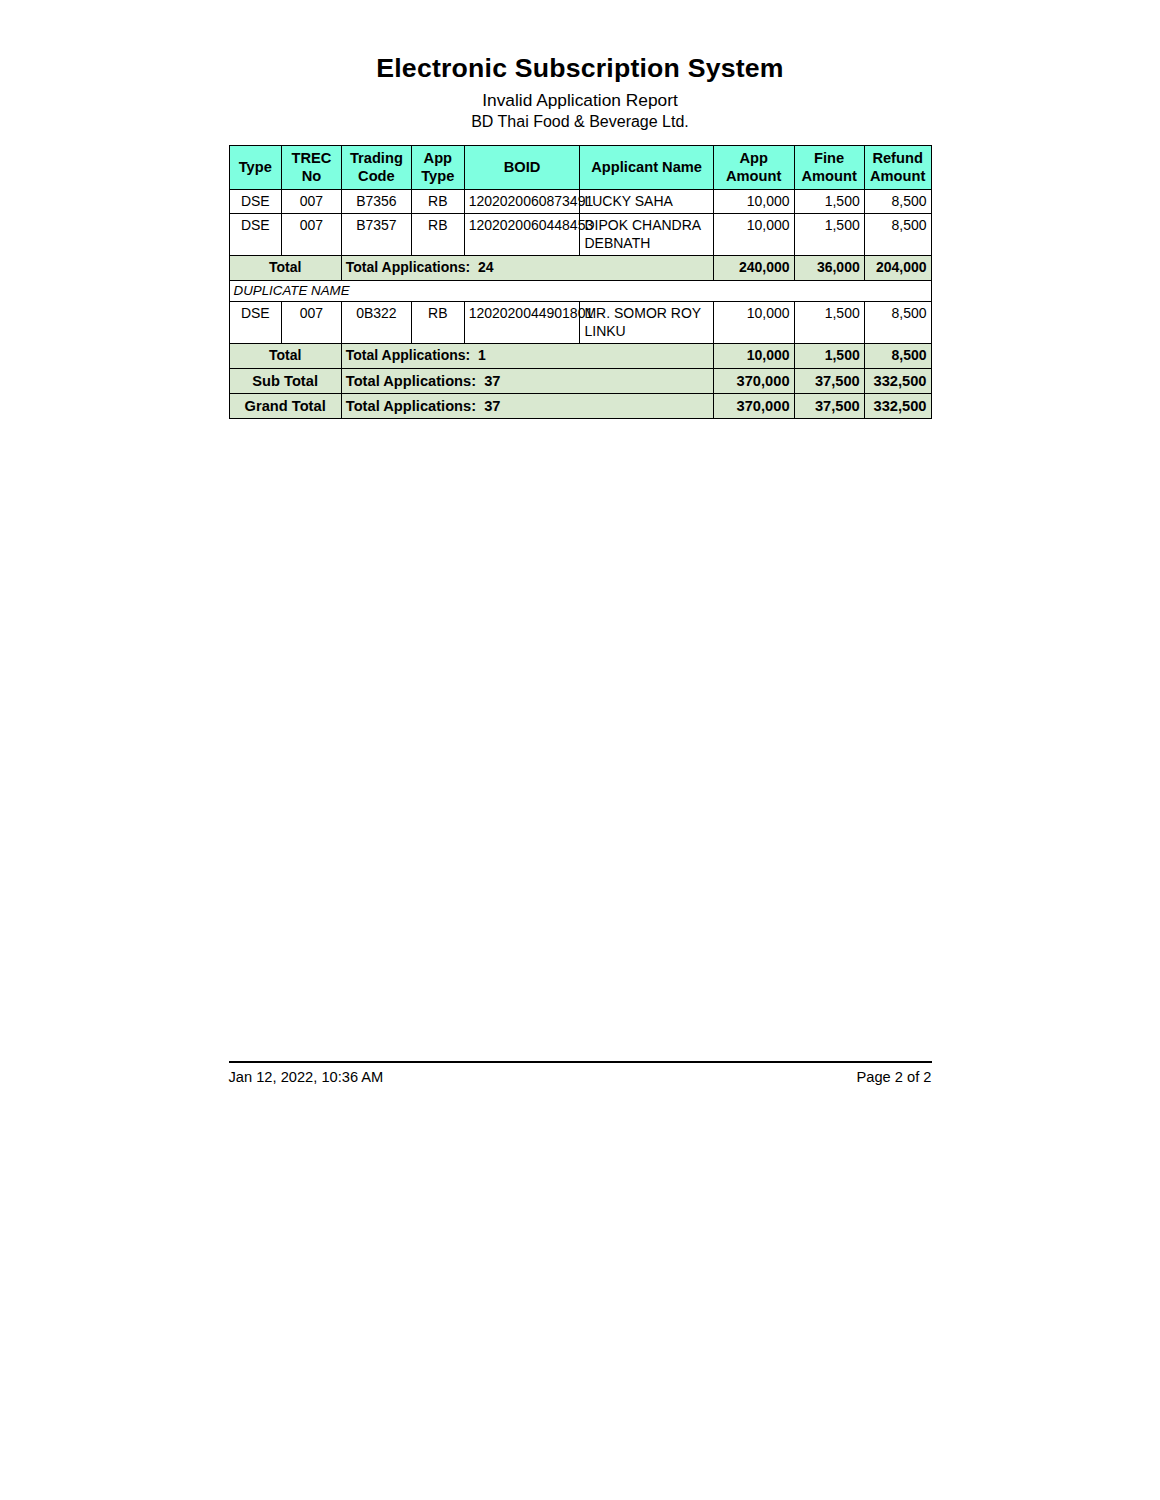Electronic Subscription System
Invalid Application Report
BD Thai Food & Beverage Ltd.
| Type | TREC No | Trading Code | App Type | BOID | Applicant Name | App Amount | Fine Amount | Refund Amount |
| --- | --- | --- | --- | --- | --- | --- | --- | --- |
| DSE | 007 | B7356 | RB | 1202020060873491 | LUCKY SAHA | 10,000 | 1,500 | 8,500 |
| DSE | 007 | B7357 | RB | 1202020060448453 | DIPOK CHANDRA DEBNATH | 10,000 | 1,500 | 8,500 |
| Total | Total Applications: 24 | 240,000 | 36,000 | 204,000 |
| DUPLICATE NAME |
| DSE | 007 | 0B322 | RB | 1202020044901801 | MR. SOMOR ROY LINKU | 10,000 | 1,500 | 8,500 |
| Total | Total Applications: 1 | 10,000 | 1,500 | 8,500 |
| Sub Total | Total Applications: 37 | 370,000 | 37,500 | 332,500 |
| Grand Total | Total Applications: 37 | 370,000 | 37,500 | 332,500 |
Jan 12, 2022, 10:36 AM
Page 2 of 2